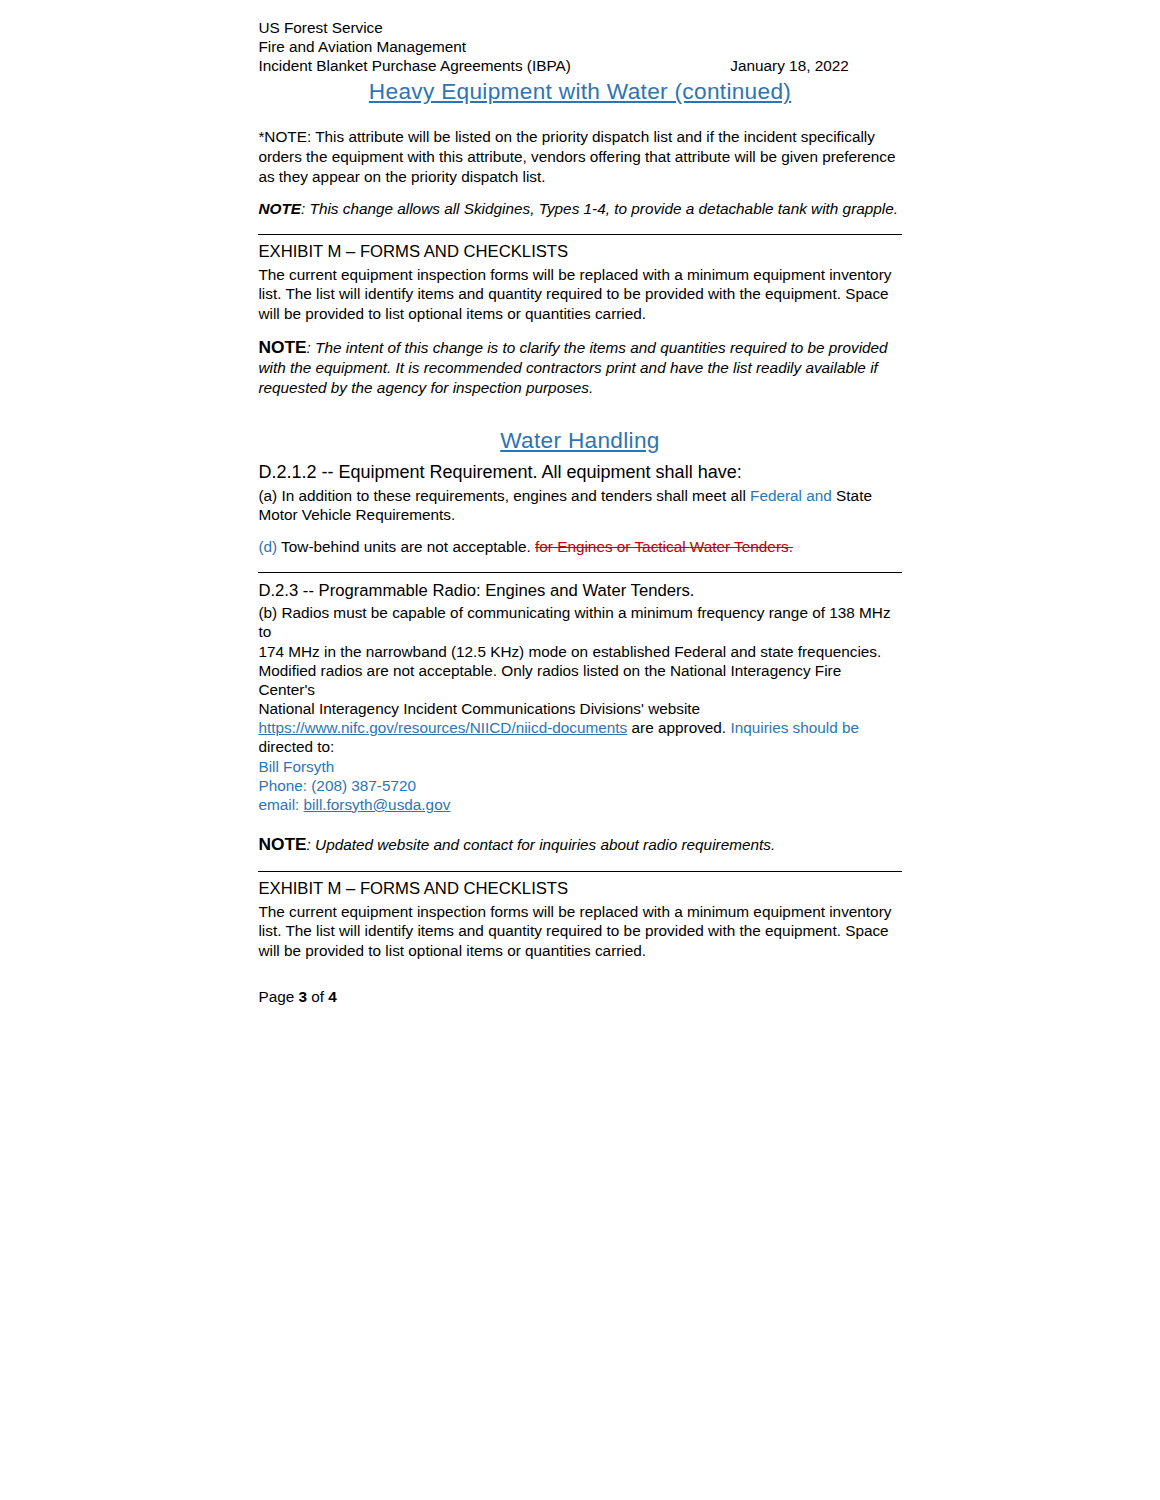US Forest Service
Fire and Aviation Management
Incident Blanket Purchase Agreements (IBPA) January 18, 2022
Heavy Equipment with Water (continued)
*NOTE: This attribute will be listed on the priority dispatch list and if the incident specifically orders the equipment with this attribute, vendors offering that attribute will be given preference as they appear on the priority dispatch list.
NOTE: This change allows all Skidgines, Types 1-4, to provide a detachable tank with grapple.
EXHIBIT M – FORMS AND CHECKLISTS
The current equipment inspection forms will be replaced with a minimum equipment inventory list. The list will identify items and quantity required to be provided with the equipment. Space will be provided to list optional items or quantities carried.
NOTE: The intent of this change is to clarify the items and quantities required to be provided with the equipment. It is recommended contractors print and have the list readily available if requested by the agency for inspection purposes.
Water Handling
D.2.1.2 -- Equipment Requirement. All equipment shall have:
(a) In addition to these requirements, engines and tenders shall meet all Federal and State Motor Vehicle Requirements.
(d) Tow-behind units are not acceptable. for Engines or Tactical Water Tenders.
D.2.3 -- Programmable Radio: Engines and Water Tenders.
(b) Radios must be capable of communicating within a minimum frequency range of 138 MHz to
174 MHz in the narrowband (12.5 KHz) mode on established Federal and state frequencies.
Modified radios are not acceptable. Only radios listed on the National Interagency Fire Center's
National Interagency Incident Communications Divisions' website
https://www.nifc.gov/resources/NIICD/niicd-documents are approved. Inquiries should be directed to:
Bill Forsyth
Phone: (208) 387-5720
email: bill.forsyth@usda.gov
NOTE: Updated website and contact for inquiries about radio requirements.
EXHIBIT M – FORMS AND CHECKLISTS
The current equipment inspection forms will be replaced with a minimum equipment inventory list. The list will identify items and quantity required to be provided with the equipment. Space will be provided to list optional items or quantities carried.
Page 3 of 4